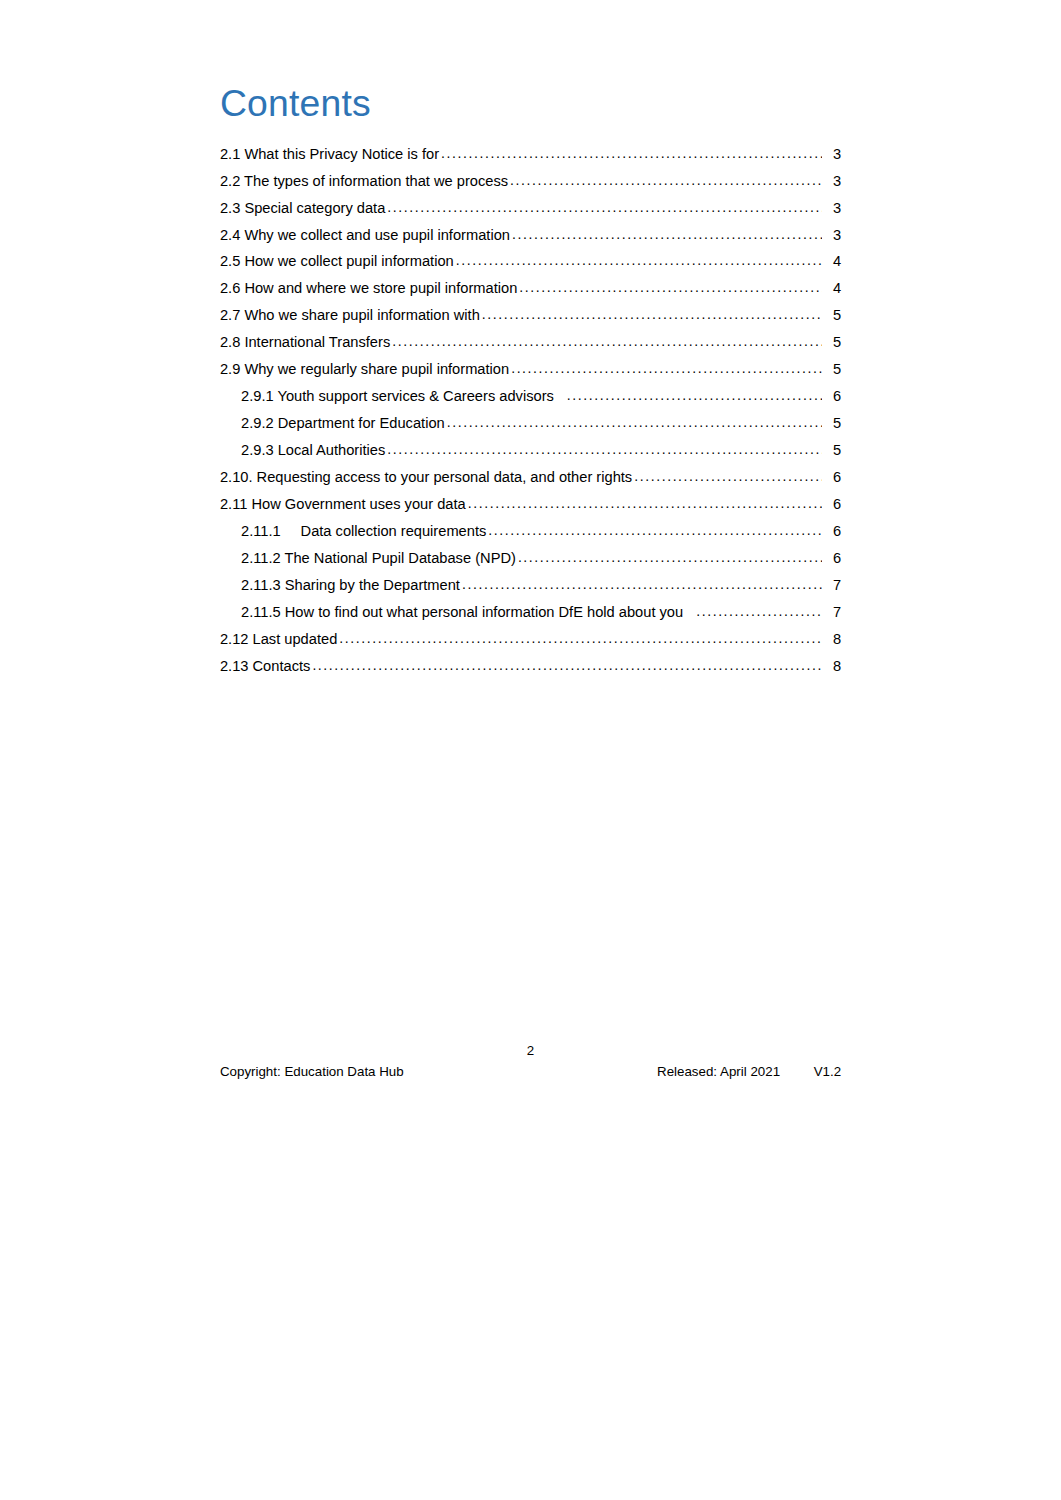Contents
2.1 What this Privacy Notice is for ................................................................................................................. 3
2.2 The types of information that we process ....................................................................................... 3
2.3 Special category data .............................................................................................................. 3
2.4 Why we collect and use pupil information ....................................................................................... 3
2.5 How we collect pupil information ................................................................................................. 4
2.6 How and where we store pupil information .................................................................................... 4
2.7 Who we share pupil information with .......................................................................................... 5
2.8 International Transfers ........................................................................................................... 5
2.9 Why we regularly share pupil information ....................................................................................... 5
2.9.1 Youth support services & Careers advisors ............................................................................. 6
2.9.2 Department for Education ......................................................................................................... 5
2.9.3 Local Authorities ..................................................................................................................... 5
2.10. Requesting access to your personal data, and other rights ....................................................... 6
2.11 How Government uses your data ................................................................................................ 6
2.11.1 Data collection requirements ......................................................................................... 6
2.11.2 The National Pupil Database (NPD) ....................................................................................... 6
2.11.3 Sharing by the Department ..................................................................................................... 7
2.11.5 How to find out what personal information DfE hold about you ..................................................... 7
2.12 Last updated ....................................................................................................................... 8
2.13 Contacts .............................................................................................................................. 8
2
Copyright: Education Data Hub
Released: April 2021V1.2